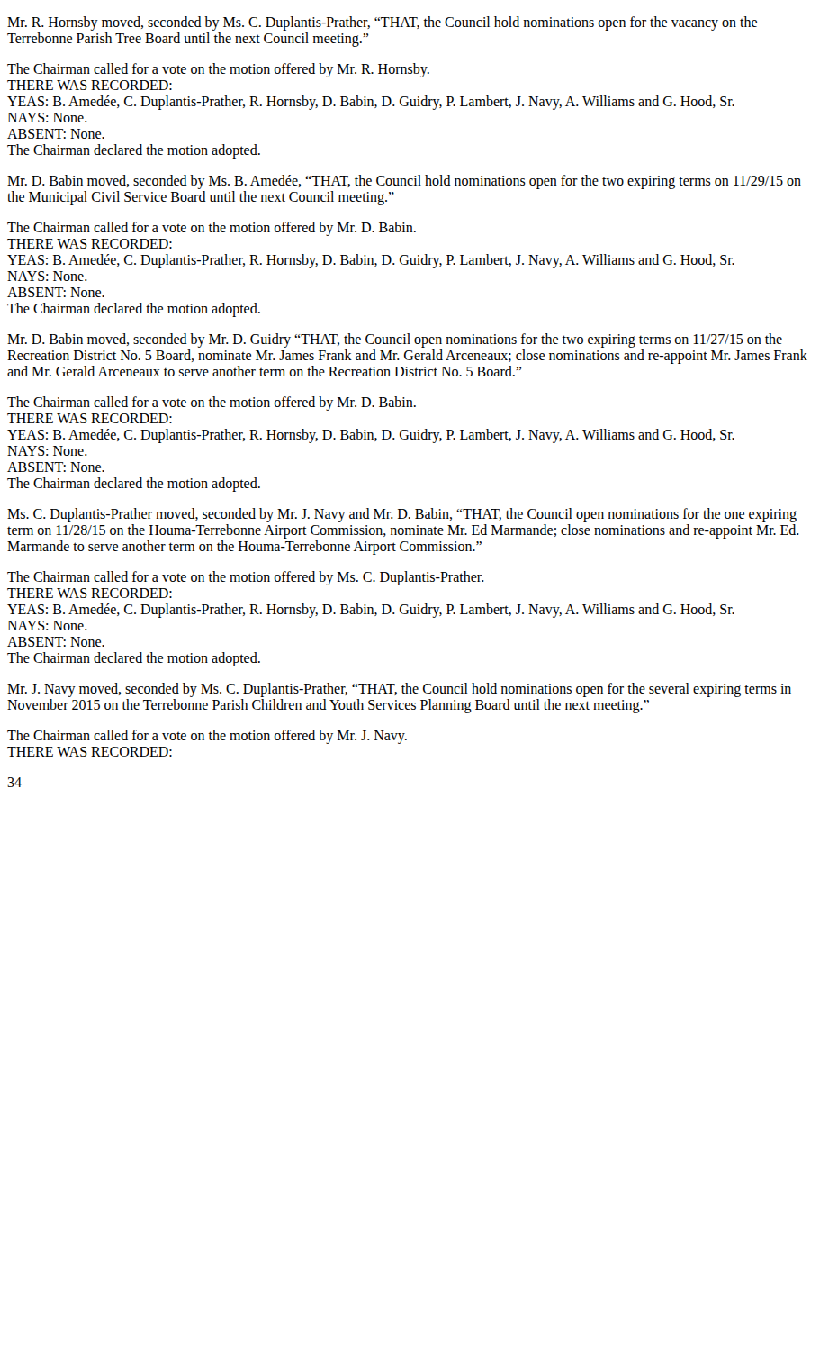Mr. R. Hornsby moved, seconded by Ms. C. Duplantis-Prather, “THAT, the Council hold nominations open for the vacancy on the Terrebonne Parish Tree Board until the next Council meeting.”
The Chairman called for a vote on the motion offered by Mr. R. Hornsby.
THERE WAS RECORDED:
YEAS: B. Amedée, C. Duplantis-Prather, R. Hornsby, D. Babin, D. Guidry, P. Lambert, J. Navy, A. Williams and G. Hood, Sr.
NAYS: None.
ABSENT: None.
The Chairman declared the motion adopted.
Mr. D. Babin moved, seconded by Ms. B. Amedée, “THAT, the Council hold nominations open for the two expiring terms on 11/29/15 on the Municipal Civil Service Board until the next Council meeting.”
The Chairman called for a vote on the motion offered by Mr. D. Babin.
THERE WAS RECORDED:
YEAS: B. Amedée, C. Duplantis-Prather, R. Hornsby, D. Babin, D. Guidry, P. Lambert, J. Navy, A. Williams and G. Hood, Sr.
NAYS: None.
ABSENT: None.
The Chairman declared the motion adopted.
Mr. D. Babin moved, seconded by Mr. D. Guidry “THAT, the Council open nominations for the two expiring terms on 11/27/15 on the Recreation District No. 5 Board, nominate Mr. James Frank and Mr. Gerald Arceneaux; close nominations and re-appoint Mr. James Frank and Mr. Gerald Arceneaux to serve another term on the Recreation District No. 5 Board.”
The Chairman called for a vote on the motion offered by Mr. D. Babin.
THERE WAS RECORDED:
YEAS: B. Amedée, C. Duplantis-Prather, R. Hornsby, D. Babin, D. Guidry, P. Lambert, J. Navy, A. Williams and G. Hood, Sr.
NAYS: None.
ABSENT: None.
The Chairman declared the motion adopted.
Ms. C. Duplantis-Prather moved, seconded by Mr. J. Navy and Mr. D. Babin, “THAT, the Council open nominations for the one expiring term on 11/28/15 on the Houma-Terrebonne Airport Commission, nominate Mr. Ed Marmande; close nominations and re-appoint Mr. Ed. Marmande to serve another term on the Houma-Terrebonne Airport Commission.”
The Chairman called for a vote on the motion offered by Ms. C. Duplantis-Prather.
THERE WAS RECORDED:
YEAS: B. Amedée, C. Duplantis-Prather, R. Hornsby, D. Babin, D. Guidry, P. Lambert, J. Navy, A. Williams and G. Hood, Sr.
NAYS: None.
ABSENT: None.
The Chairman declared the motion adopted.
Mr. J. Navy moved, seconded by Ms. C. Duplantis-Prather, “THAT, the Council hold nominations open for the several expiring terms in November 2015 on the Terrebonne Parish Children and Youth Services Planning Board until the next meeting.”
The Chairman called for a vote on the motion offered by Mr. J. Navy.
THERE WAS RECORDED:
34